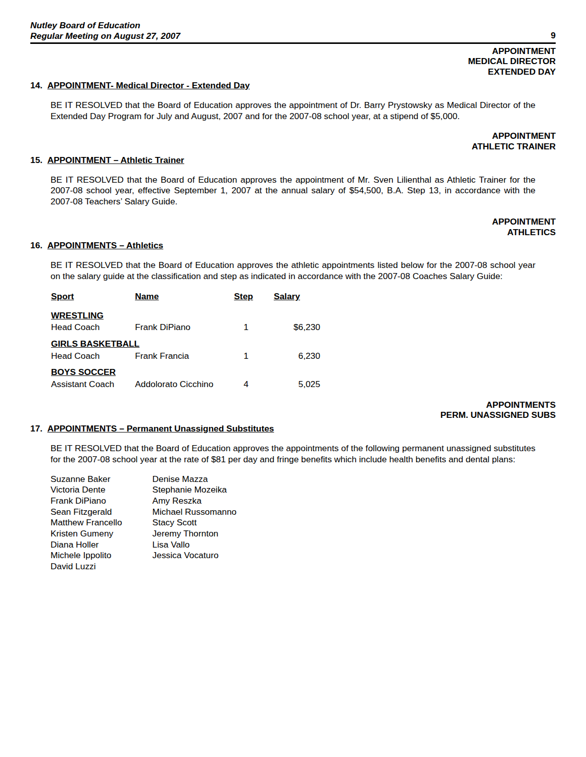Nutley Board of Education
Regular Meeting on August 27, 2007
9
Appointment
Medical Director
Extended Day
14. APPOINTMENT- Medical Director - Extended Day
BE IT RESOLVED that the Board of Education approves the appointment of Dr. Barry Prystowsky as Medical Director of the Extended Day Program for July and August, 2007 and for the 2007-08 school year, at a stipend of $5,000.
Appointment
Athletic Trainer
15. APPOINTMENT – Athletic Trainer
BE IT RESOLVED that the Board of Education approves the appointment of Mr. Sven Lilienthal as Athletic Trainer for the 2007-08 school year, effective September 1, 2007 at the annual salary of $54,500, B.A. Step 13, in accordance with the 2007-08 Teachers’ Salary Guide.
Appointment
Athletics
16. APPOINTMENTS – Athletics
BE IT RESOLVED that the Board of Education approves the athletic appointments listed below for the 2007-08 school year on the salary guide at the classification and step as indicated in accordance with the 2007-08 Coaches Salary Guide:
| Sport | Name | Step | Salary |
| --- | --- | --- | --- |
| WRESTLING |
| Head Coach | Frank DiPiano | 1 | $6,230 |
| GIRLS BASKETBALL |
| Head Coach | Frank Francia | 1 | 6,230 |
| BOYS SOCCER |
| Assistant Coach | Addolorato Cicchino | 4 | 5,025 |
Appointments
Perm. Unassigned Subs
17. APPOINTMENTS – Permanent Unassigned Substitutes
BE IT RESOLVED that the Board of Education approves the appointments of the following permanent unassigned substitutes for the 2007-08 school year at the rate of $81 per day and fringe benefits which include health benefits and dental plans:
Suzanne Baker
Victoria Dente
Frank DiPiano
Sean Fitzgerald
Matthew Francello
Kristen Gumeny
Diana Holler
Michele Ippolito
David Luzzi
Denise Mazza
Stephanie Mozeika
Amy Reszka
Michael Russomanno
Stacy Scott
Jeremy Thornton
Lisa Vallo
Jessica Vocaturo